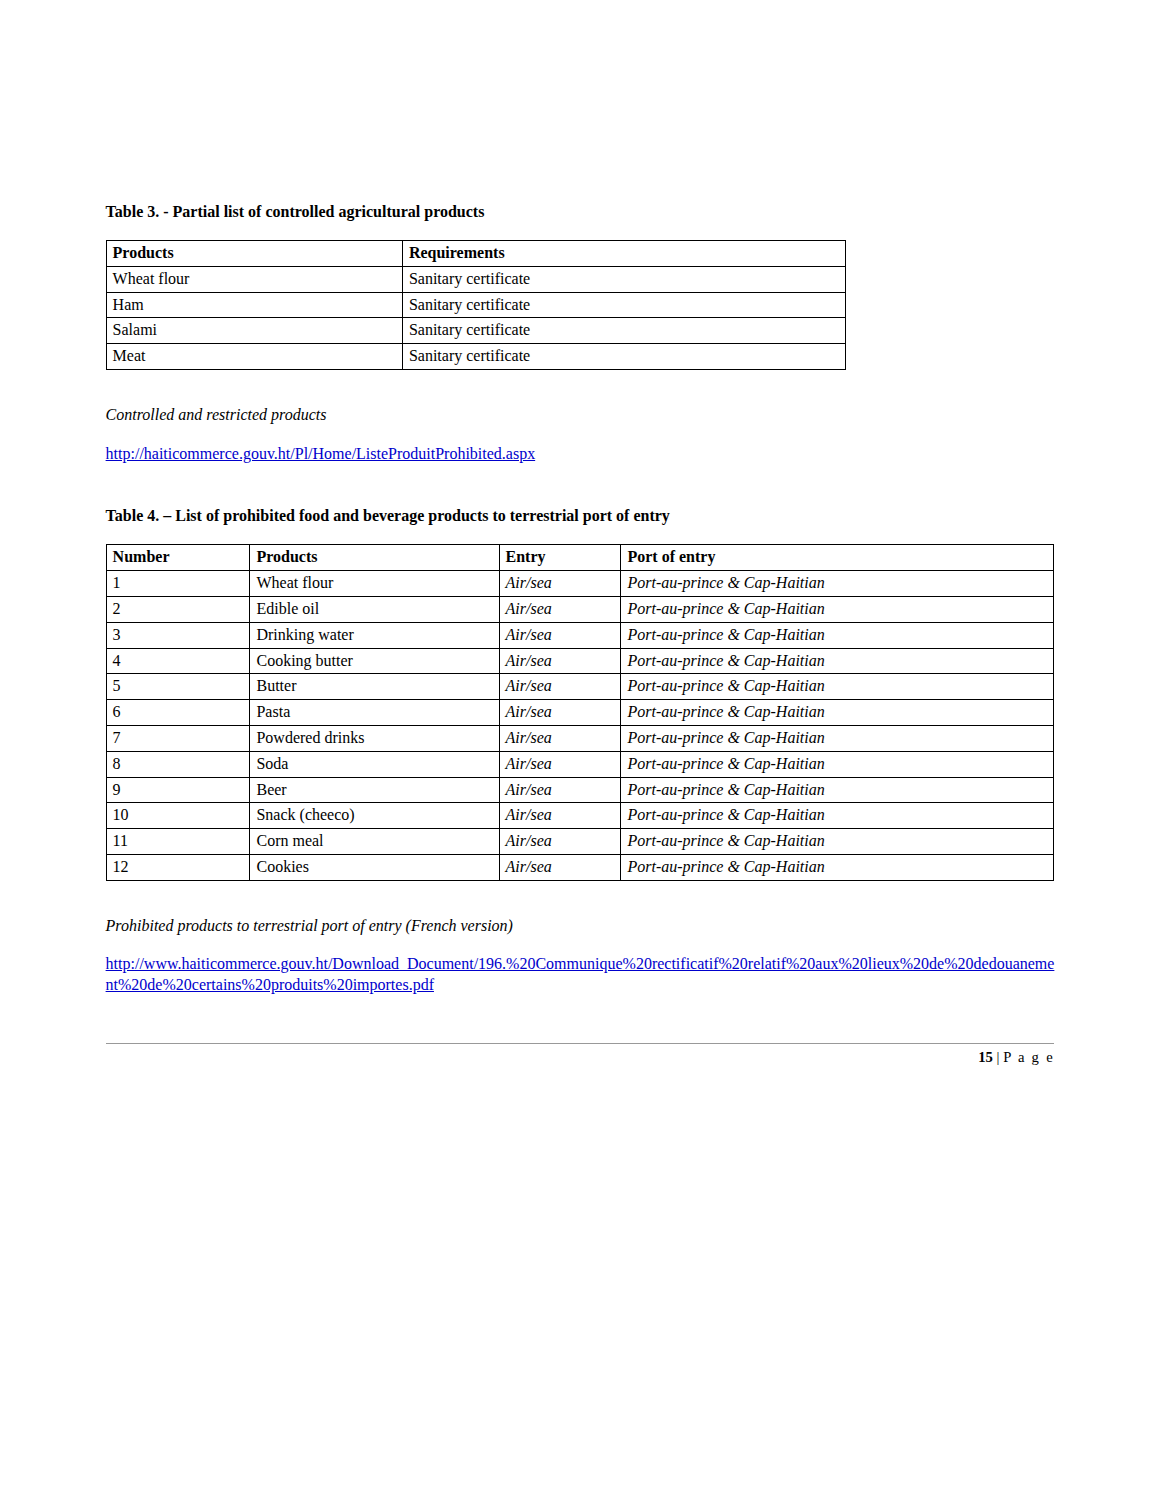Table 3. - Partial list of controlled agricultural products
| Products | Requirements |
| --- | --- |
| Wheat flour | Sanitary certificate |
| Ham | Sanitary certificate |
| Salami | Sanitary certificate |
| Meat | Sanitary certificate |
Controlled and restricted products
http://haiticommerce.gouv.ht/Pl/Home/ListeProduitProhibited.aspx
Table 4. – List of prohibited food and beverage products to terrestrial port of entry
| Number | Products | Entry | Port of entry |
| --- | --- | --- | --- |
| 1 | Wheat flour | Air/sea | Port-au-prince & Cap-Haitian |
| 2 | Edible oil | Air/sea | Port-au-prince & Cap-Haitian |
| 3 | Drinking water | Air/sea | Port-au-prince & Cap-Haitian |
| 4 | Cooking butter | Air/sea | Port-au-prince & Cap-Haitian |
| 5 | Butter | Air/sea | Port-au-prince & Cap-Haitian |
| 6 | Pasta | Air/sea | Port-au-prince & Cap-Haitian |
| 7 | Powdered drinks | Air/sea | Port-au-prince & Cap-Haitian |
| 8 | Soda | Air/sea | Port-au-prince & Cap-Haitian |
| 9 | Beer | Air/sea | Port-au-prince & Cap-Haitian |
| 10 | Snack (cheeco) | Air/sea | Port-au-prince & Cap-Haitian |
| 11 | Corn meal | Air/sea | Port-au-prince & Cap-Haitian |
| 12 | Cookies | Air/sea | Port-au-prince & Cap-Haitian |
Prohibited products to terrestrial port of entry (French version)
http://www.haiticommerce.gouv.ht/Download_Document/196.%20Communique%20rectificatif%20relatif%20aux%20lieux%20de%20dedouanement%20de%20certains%20produits%20importes.pdf
15 | P a g e